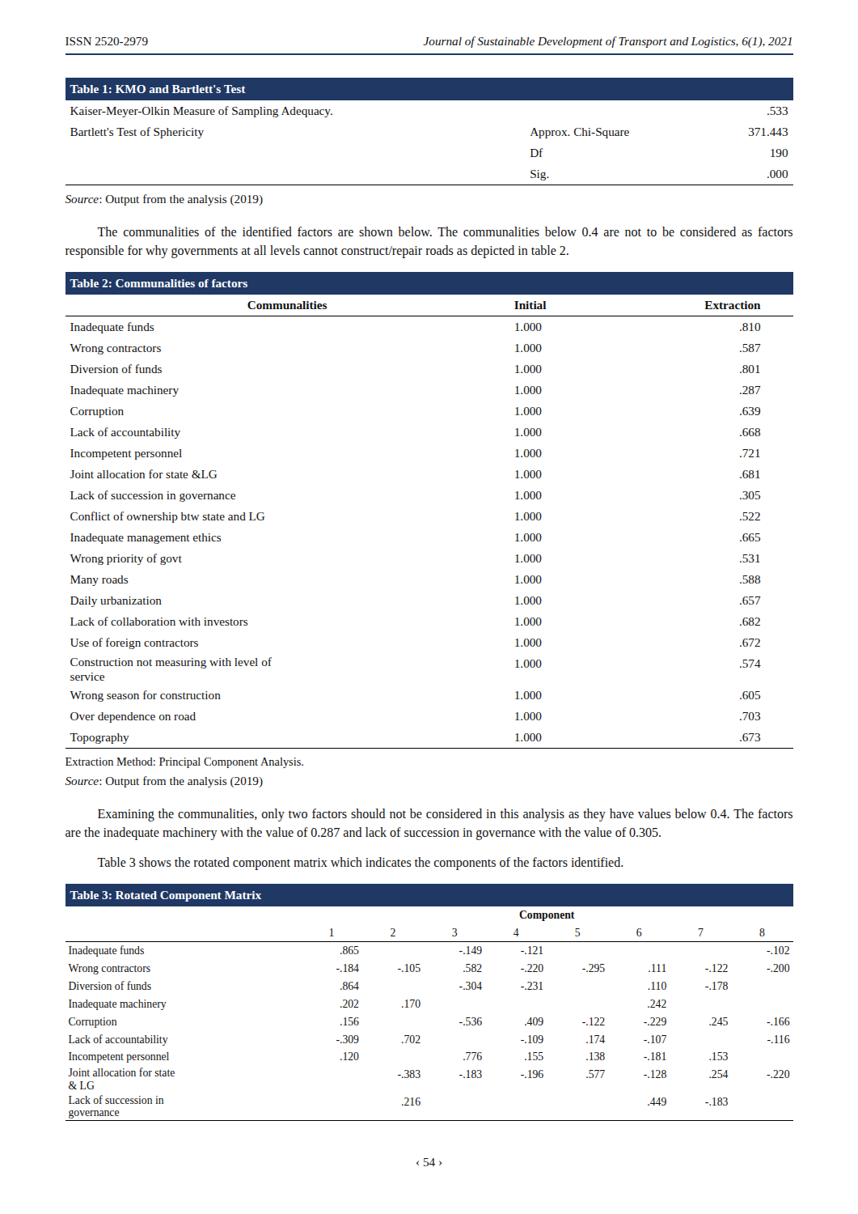ISSN 2520-2979 Journal of Sustainable Development of Transport and Logistics, 6(1), 2021
Table 1: KMO and Bartlett's Test
| Kaiser-Meyer-Olkin Measure of Sampling Adequacy. | | .533 |
| Bartlett's Test of Sphericity | Approx. Chi-Square | 371.443 |
| | Df | 190 |
| | Sig. | .000 |
Source: Output from the analysis (2019)
The communalities of the identified factors are shown below. The communalities below 0.4 are not to be considered as factors responsible for why governments at all levels cannot construct/repair roads as depicted in table 2.
Table 2: Communalities of factors
| Communalities | Initial | Extraction |
| --- | --- | --- |
| Inadequate funds | 1.000 | .810 |
| Wrong contractors | 1.000 | .587 |
| Diversion of funds | 1.000 | .801 |
| Inadequate machinery | 1.000 | .287 |
| Corruption | 1.000 | .639 |
| Lack of accountability | 1.000 | .668 |
| Incompetent personnel | 1.000 | .721 |
| Joint allocation for state &LG | 1.000 | .681 |
| Lack of succession in governance | 1.000 | .305 |
| Conflict of ownership btw state and LG | 1.000 | .522 |
| Inadequate management ethics | 1.000 | .665 |
| Wrong priority of govt | 1.000 | .531 |
| Many roads | 1.000 | .588 |
| Daily urbanization | 1.000 | .657 |
| Lack of collaboration with investors | 1.000 | .682 |
| Use of foreign contractors | 1.000 | .672 |
| Construction not measuring with level of service | 1.000 | .574 |
| Wrong season for construction | 1.000 | .605 |
| Over dependence on road | 1.000 | .703 |
| Topography | 1.000 | .673 |
Extraction Method: Principal Component Analysis.
Source: Output from the analysis (2019)
Examining the communalities, only two factors should not be considered in this analysis as they have values below 0.4. The factors are the inadequate machinery with the value of 0.287 and lack of succession in governance with the value of 0.305.
Table 3 shows the rotated component matrix which indicates the components of the factors identified.
Table 3: Rotated Component Matrix
| | Component |
| --- | --- |
| | 1 | 2 | 3 | 4 | 5 | 6 | 7 | 8 |
| Inadequate funds | .865 | | -.149 | -.121 | | | | -.102 |
| Wrong contractors | -.184 | -.105 | .582 | -.220 | -.295 | .111 | -.122 | -.200 |
| Diversion of funds | .864 | | -.304 | -.231 | | .110 | -.178 | |
| Inadequate machinery | .202 | .170 | | | | .242 | | |
| Corruption | .156 | | -.536 | .409 | -.122 | -.229 | .245 | -.166 |
| Lack of accountability | -.309 | .702 | | -.109 | .174 | -.107 | | -.116 |
| Incompetent personnel | .120 | | .776 | .155 | .138 | -.181 | .153 | |
| Joint allocation for state & LG | | -.383 | -.183 | -.196 | .577 | -.128 | .254 | -.220 |
| Lack of succession in governance | | .216 | | | | .449 | -.183 | |
‹ 54 ›